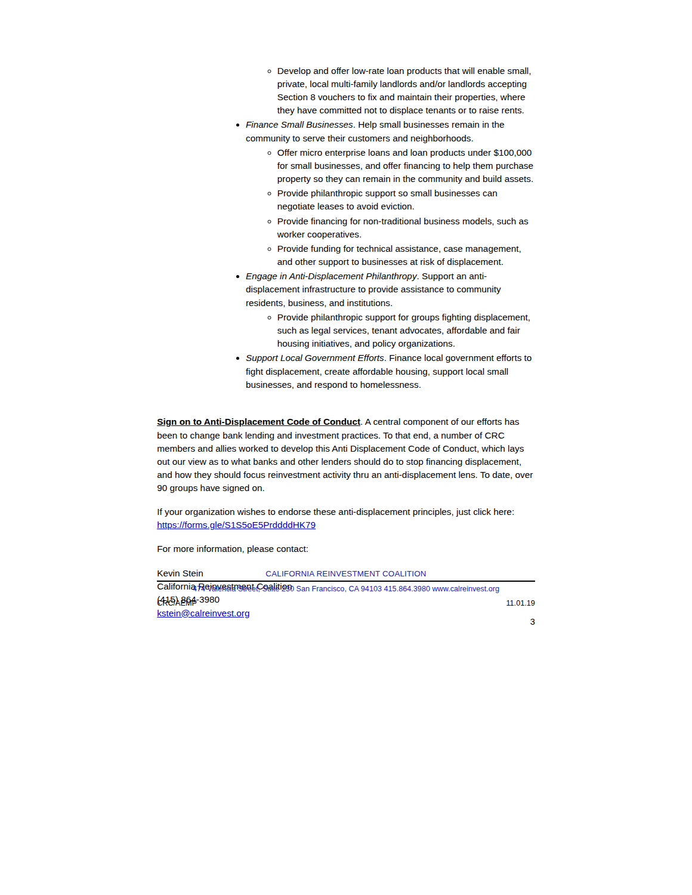Develop and offer low-rate loan products that will enable small, private, local multi-family landlords and/or landlords accepting Section 8 vouchers to fix and maintain their properties, where they have committed not to displace tenants or to raise rents.
Finance Small Businesses. Help small businesses remain in the community to serve their customers and neighborhoods.
Offer micro enterprise loans and loan products under $100,000 for small businesses, and offer financing to help them purchase property so they can remain in the community and build assets.
Provide philanthropic support so small businesses can negotiate leases to avoid eviction.
Provide financing for non-traditional business models, such as worker cooperatives.
Provide funding for technical assistance, case management, and other support to businesses at risk of displacement.
Engage in Anti-Displacement Philanthropy. Support an anti-displacement infrastructure to provide assistance to community residents, business, and institutions.
Provide philanthropic support for groups fighting displacement, such as legal services, tenant advocates, affordable and fair housing initiatives, and policy organizations.
Support Local Government Efforts. Finance local government efforts to fight displacement, create affordable housing, support local small businesses, and respond to homelessness.
Sign on to Anti-Displacement Code of Conduct. A central component of our efforts has been to change bank lending and investment practices. To that end, a number of CRC members and allies worked to develop this Anti Displacement Code of Conduct, which lays out our view as to what banks and other lenders should do to stop financing displacement, and how they should focus reinvestment activity thru an anti-displacement lens. To date, over 90 groups have signed on.
If your organization wishes to endorse these anti-displacement principles, just click here:
https://forms.gle/S1S5oE5PrddddHK79
For more information, please contact:
Kevin Stein
California Reinvestment Coalition
(415) 864-3980
kstein@calreinvest.org
CALIFORNIA REINVESTMENT COALITION
474 Valencia Street, Suite 230 San Francisco, CA 94103 415.864.3980 www.calreinvest.org
CRC/AEMP 11.01.19
3